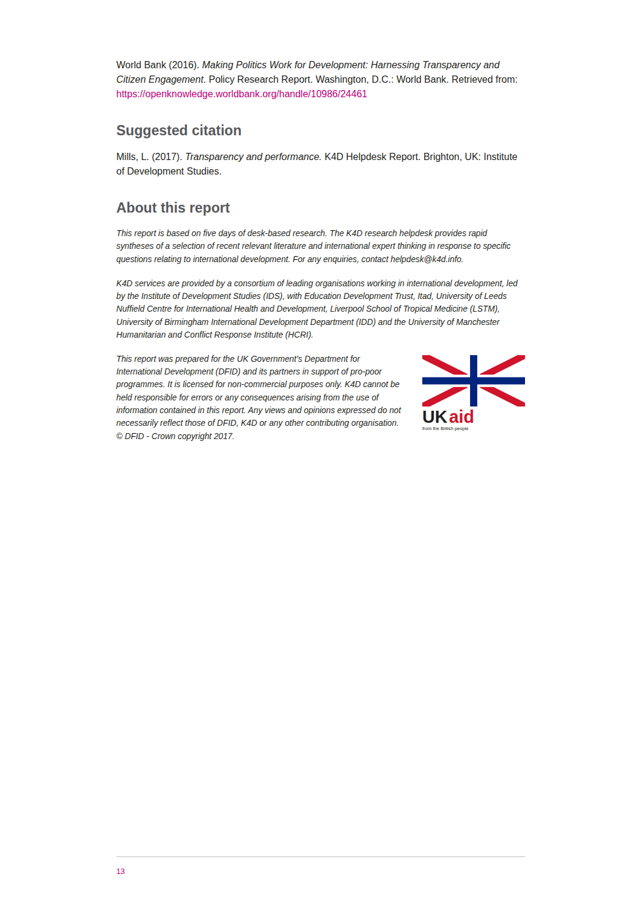World Bank (2016). Making Politics Work for Development: Harnessing Transparency and Citizen Engagement. Policy Research Report. Washington, D.C.: World Bank. Retrieved from: https://openknowledge.worldbank.org/handle/10986/24461
Suggested citation
Mills, L. (2017). Transparency and performance. K4D Helpdesk Report. Brighton, UK: Institute of Development Studies.
About this report
This report is based on five days of desk-based research. The K4D research helpdesk provides rapid syntheses of a selection of recent relevant literature and international expert thinking in response to specific questions relating to international development. For any enquiries, contact helpdesk@k4d.info.
K4D services are provided by a consortium of leading organisations working in international development, led by the Institute of Development Studies (IDS), with Education Development Trust, Itad, University of Leeds Nuffield Centre for International Health and Development, Liverpool School of Tropical Medicine (LSTM), University of Birmingham International Development Department (IDD) and the University of Manchester Humanitarian and Conflict Response Institute (HCRI).
This report was prepared for the UK Government’s Department for International Development (DFID) and its partners in support of pro-poor programmes. It is licensed for non-commercial purposes only. K4D cannot be held responsible for errors or any consequences arising from the use of information contained in this report. Any views and opinions expressed do not necessarily reflect those of DFID, K4D or any other contributing organisation. © DFID - Crown copyright 2017.
UK aid from the British people UK aid from the British people
13